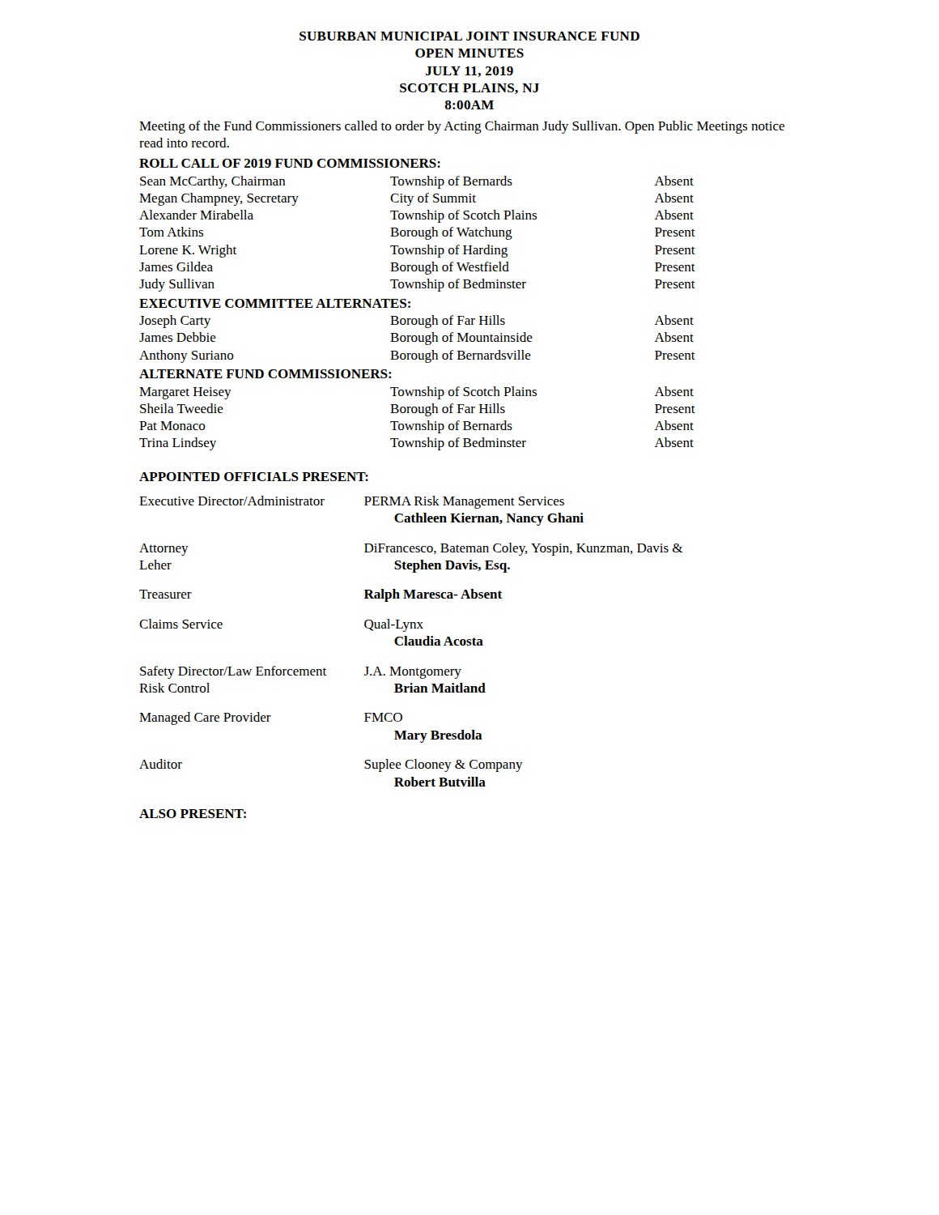SUBURBAN MUNICIPAL JOINT INSURANCE FUND
OPEN MINUTES
JULY 11, 2019
SCOTCH PLAINS, NJ
8:00AM
Meeting of the Fund Commissioners called to order by Acting Chairman Judy Sullivan. Open Public Meetings notice read into record.
Roll Call of 2019 Fund Commissioners:
| Sean McCarthy, Chairman | Township of Bernards | Absent |
| Megan Champney, Secretary | City of Summit | Absent |
| Alexander Mirabella | Township of Scotch Plains | Absent |
| Tom Atkins | Borough of Watchung | Present |
| Lorene K. Wright | Township of Harding | Present |
| James Gildea | Borough of Westfield | Present |
| Judy Sullivan | Township of Bedminster | Present |
Executive Committee Alternates:
| Joseph Carty | Borough of Far Hills | Absent |
| James Debbie | Borough of Mountainside | Absent |
| Anthony Suriano | Borough of Bernardsville | Present |
Alternate Fund Commissioners:
| Margaret Heisey | Township of Scotch Plains | Absent |
| Sheila Tweedie | Borough of Far Hills | Present |
| Pat Monaco | Township of Bernards | Absent |
| Trina Lindsey | Township of Bedminster | Absent |
Appointed Officials Present:
| Executive Director/Administrator | PERMA Risk Management Services Cathleen Kiernan, Nancy Ghani |
| Attorney Leher | DiFrancesco, Bateman Coley, Yospin, Kunzman, Davis & Stephen Davis, Esq. |
| Treasurer | Ralph Maresca- Absent |
| Claims Service | Qual-Lynx Claudia Acosta |
| Safety Director/Law Enforcement Risk Control | J.A. Montgomery Brian Maitland |
| Managed Care Provider | FMCO Mary Bresdola |
| Auditor | Suplee Clooney & Company Robert Butvilla |
Also Present: